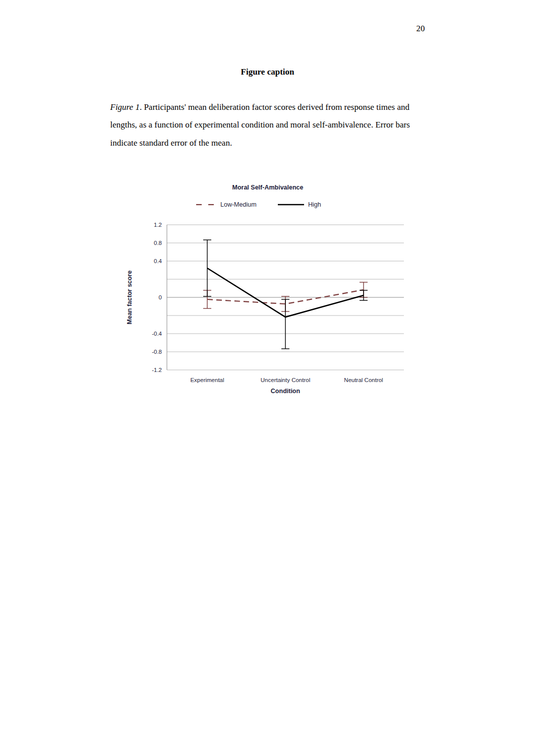20
Figure caption
Figure 1. Participants' mean deliberation factor scores derived from response times and lengths, as a function of experimental condition and moral self-ambivalence. Error bars indicate standard error of the mean.
Moral Self-Ambivalence Low-Medium High 1.2 0.8 0.4 0 -0.4 -0.8 -1.2 Mean factor score Experimental Uncertainty Control Neutral Control Condition